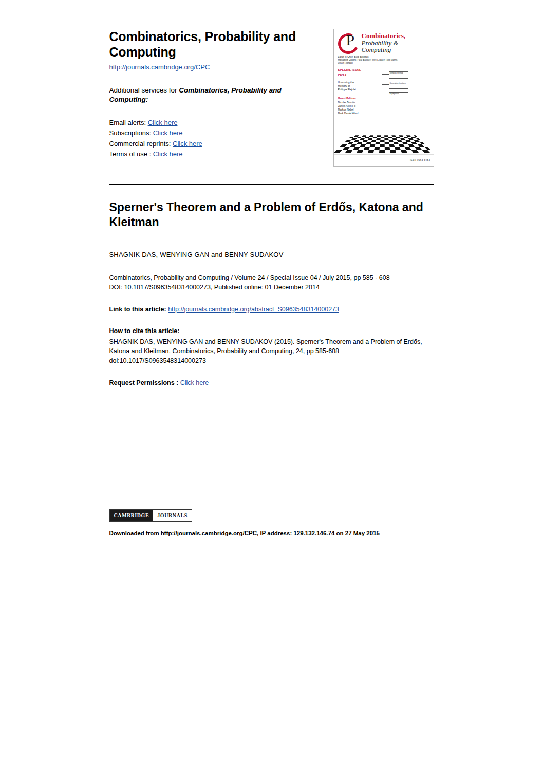Combinatorics, Probability and Computing
http://journals.cambridge.org/CPC
Additional services for Combinatorics, Probability and Computing:
Email alerts: Click here
Subscriptions: Click here
Commercial reprints: Click here
Terms of use : Click here
P
Combinatorics,
Probability &
Computing
Editor-in-Chief Béla Bollobás
Managing Editors Paul Balister, Imre Leader, Rob Morris,
Oliver Riordan
SPECIAL ISSUE
Part 3
Honouring the
Memory of
Philippe Flajolet
Guest Editors
Nicolas Broutin
James Allen Fill
Markus Nebel
Mark Daniel Ward
Symbolic method
Generating functions
Asymptotics
ISSN 0963-5483
Sperner's Theorem and a Problem of Erdős, Katona and Kleitman
SHAGNIK DAS, WENYING GAN and BENNY SUDAKOV
Combinatorics, Probability and Computing / Volume 24 / Special Issue 04 / July 2015, pp 585 - 608
DOI: 10.1017/S0963548314000273, Published online: 01 December 2014
Link to this article: http://journals.cambridge.org/abstract_S0963548314000273
How to cite this article: SHAGNIK DAS, WENYING GAN and BENNY SUDAKOV (2015). Sperner's Theorem and a Problem of Erdős, Katona and Kleitman. Combinatorics, Probability and Computing, 24, pp 585-608 doi:10.1017/S0963548314000273
Request Permissions : Click here
CAMBRIDGE JOURNALS
Downloaded from http://journals.cambridge.org/CPC, IP address: 129.132.146.74 on 27 May 2015